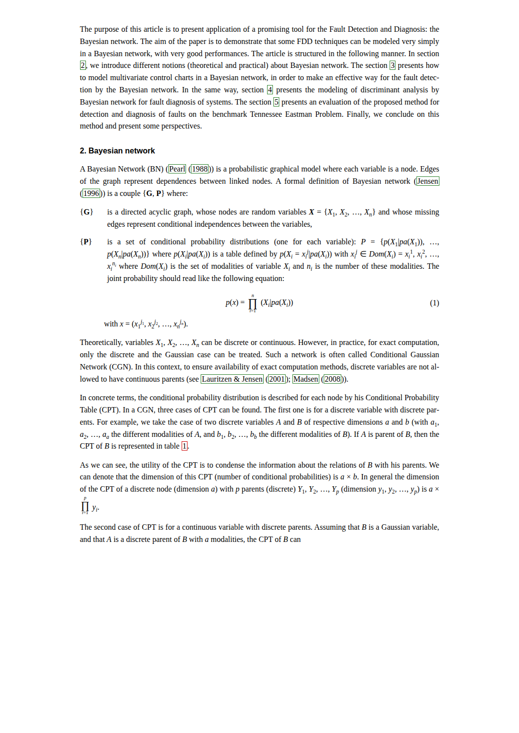The purpose of this article is to present application of a promising tool for the Fault Detection and Diagnosis: the Bayesian network. The aim of the paper is to demonstrate that some FDD techniques can be modeled very simply in a Bayesian network, with very good performances. The article is structured in the following manner. In section 2, we introduce different notions (theoretical and practical) about Bayesian network. The section 3 presents how to model multivariate control charts in a Bayesian network, in order to make an effective way for the fault detection by the Bayesian network. In the same way, section 4 presents the modeling of discriminant analysis by Bayesian network for fault diagnosis of systems. The section 5 presents an evaluation of the proposed method for detection and diagnosis of faults on the benchmark Tennessee Eastman Problem. Finally, we conclude on this method and present some perspectives.
2. Bayesian network
A Bayesian Network (BN) (Pearl (1988)) is a probabilistic graphical model where each variable is a node. Edges of the graph represent dependences between linked nodes. A formal definition of Bayesian network (Jensen (1996)) is a couple {G, P} where:
{G}
is a directed acyclic graph, whose nodes are random variables X = {X1, X2, …, Xn} and whose missing edges represent conditional independences between the variables,
{P}
is a set of conditional probability distributions (one for each variable): P = {p(X1|pa(X1)), …, p(Xn|pa(Xn))} where p(Xi|pa(Xi)) is a table defined by p(Xi = xij|pa(Xi)) with xij ∈ Dom(Xi) = xi1, xi2, …, xini where Dom(Xi) is the set of modalities of variable Xi and ni is the number of these modalities. The joint probability should read like the following equation:
p(x) = n ∏ i=1 (Xi|pa(Xi))
(1)
with x = (x1j1, x2j2, …, xnjn).
Theoretically, variables X1, X2, …, Xn can be discrete or continuous. However, in practice, for exact computation, only the discrete and the Gaussian case can be treated. Such a network is often called Conditional Gaussian Network (CGN). In this context, to ensure availability of exact computation methods, discrete variables are not allowed to have continuous parents (see Lauritzen & Jensen (2001); Madsen (2008)).
In concrete terms, the conditional probability distribution is described for each node by his Conditional Probability Table (CPT). In a CGN, three cases of CPT can be found. The first one is for a discrete variable with discrete parents. For example, we take the case of two discrete variables A and B of respective dimensions a and b (with a1, a2, …, aa the different modalities of A, and b1, b2, …, bb the different modalities of B). If A is parent of B, then the CPT of B is represented in table 1.
As we can see, the utility of the CPT is to condense the information about the relations of B with his parents. We can denote that the dimension of this CPT (number of conditional probabilities) is a × b. In general the dimension of the CPT of a discrete node (dimension a) with p parents (discrete) Y1, Y2, …, Yp (dimension y1, y2, …, yp) is a × p∏i=1 yi.
The second case of CPT is for a continuous variable with discrete parents. Assuming that B is a Gaussian variable, and that A is a discrete parent of B with a modalities, the CPT of B can